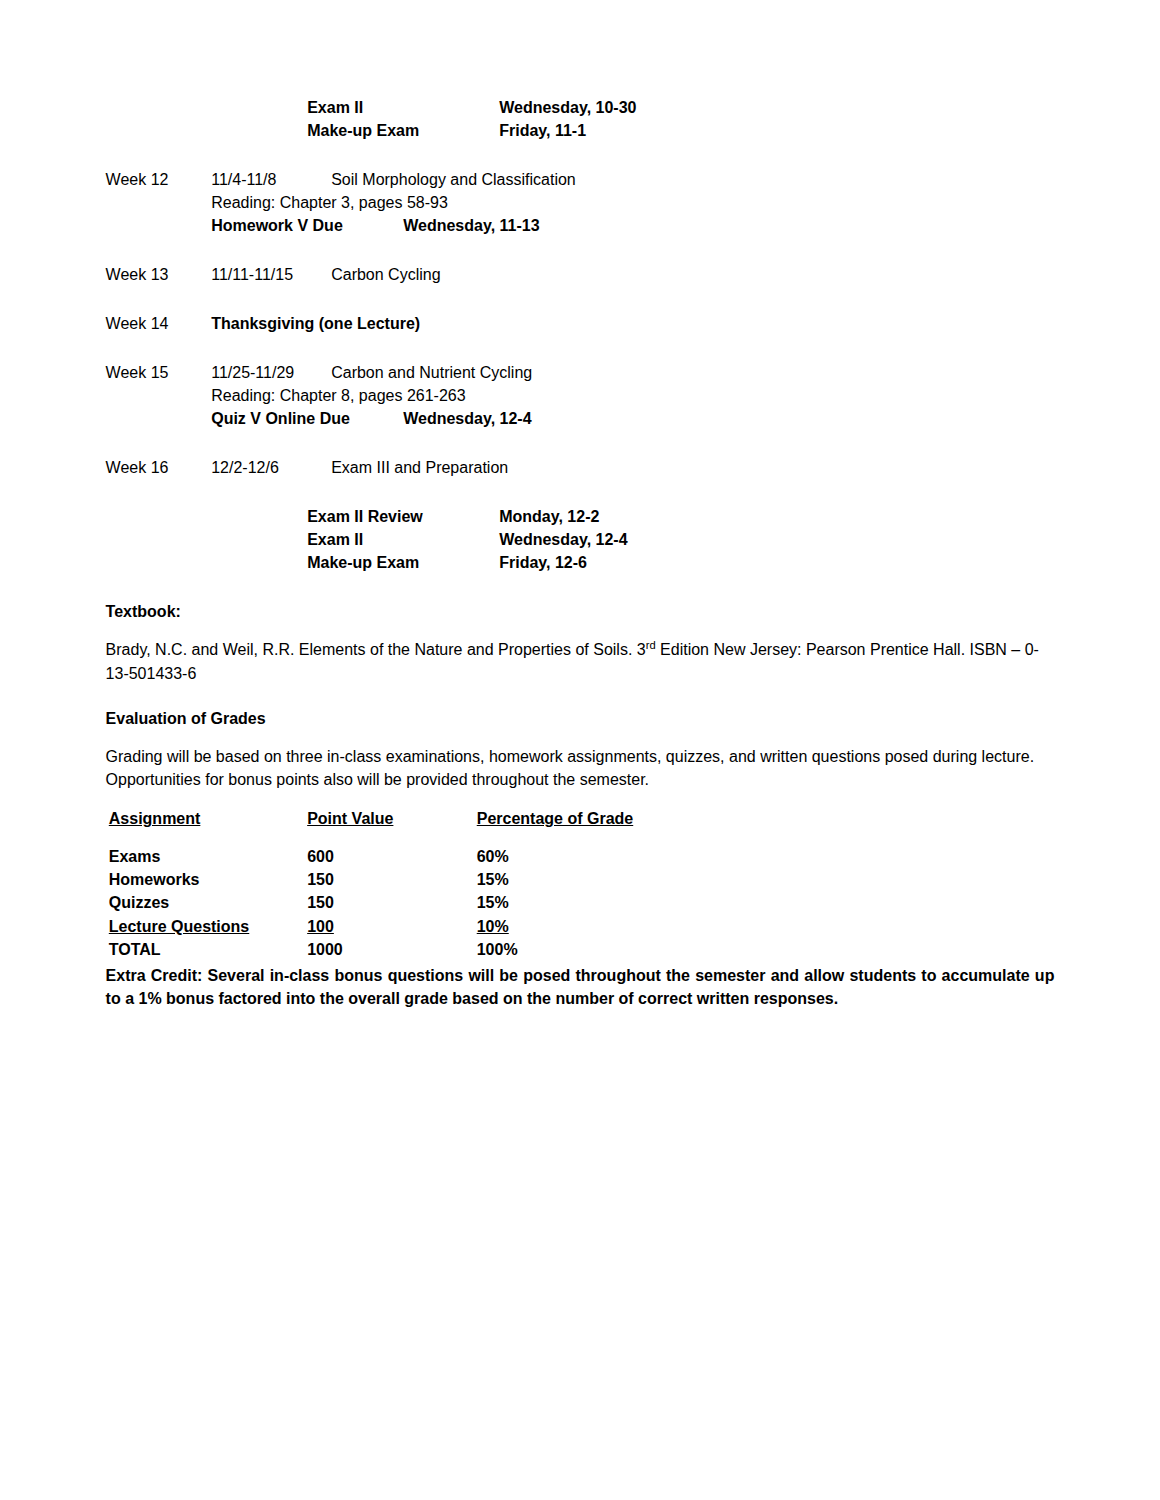Exam II Wednesday, 10-30
Make-up Exam Friday, 11-1
Week 12
11/4-11/8 Soil Morphology and Classification
Reading: Chapter 3, pages 58-93
Homework V Due Wednesday, 11-13
Week 13
11/11-11/15 Carbon Cycling
Week 14
Thanksgiving (one Lecture)
Week 15
11/25-11/29 Carbon and Nutrient Cycling
Reading: Chapter 8, pages 261-263
Quiz V Online Due Wednesday, 12-4
Week 16
12/2-12/6 Exam III and Preparation
Exam II Review Monday, 12-2
Exam II Wednesday, 12-4
Make-up Exam Friday, 12-6
Textbook:
Brady, N.C. and Weil, R.R. Elements of the Nature and Properties of Soils. 3rd Edition New Jersey: Pearson Prentice Hall. ISBN – 0-13-501433-6
Evaluation of Grades
Grading will be based on three in-class examinations, homework assignments, quizzes, and written questions posed during lecture. Opportunities for bonus points also will be provided throughout the semester.
| Assignment | Point Value | Percentage of Grade |
| --- | --- | --- |
| Exams | 600 | 60% |
| Homeworks | 150 | 15% |
| Quizzes | 150 | 15% |
| Lecture Questions | 100 | 10% |
| TOTAL | 1000 | 100% |
Extra Credit: Several in-class bonus questions will be posed throughout the semester and allow students to accumulate up to a 1% bonus factored into the overall grade based on the number of correct written responses.